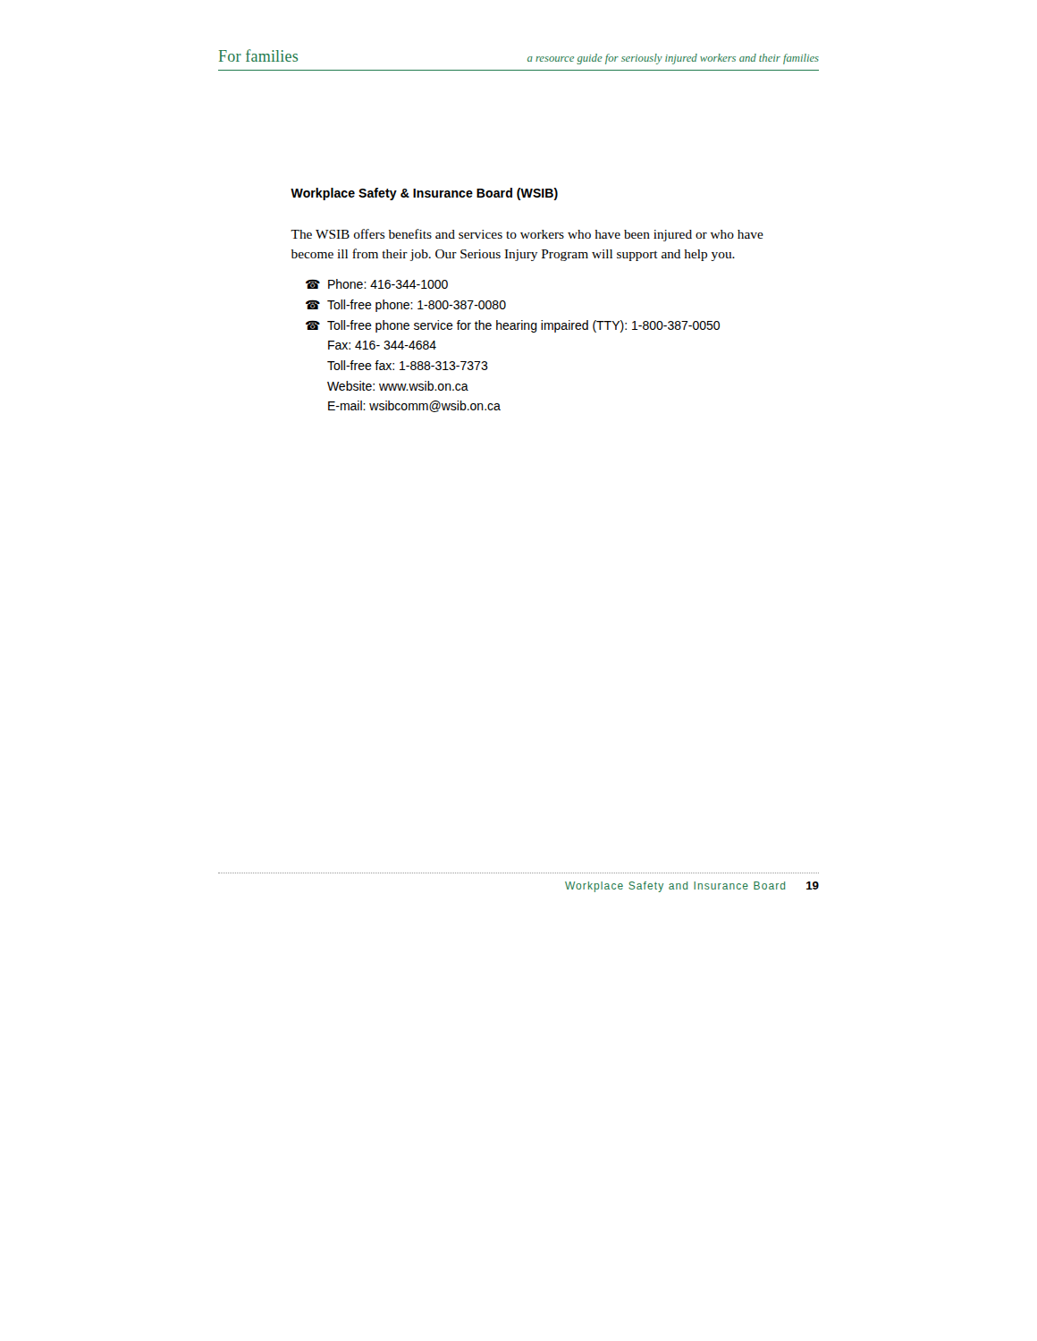For families
a resource guide for seriously injured workers and their families
Workplace Safety & Insurance Board (WSIB)
The WSIB offers benefits and services to workers who have been injured or who have become ill from their job. Our Serious Injury Program will support and help you.
Phone: 416-344-1000
Toll-free phone: 1-800-387-0080
Toll-free phone service for the hearing impaired (TTY): 1-800-387-0050
Fax: 416- 344-4684
Toll-free fax: 1-888-313-7373
Website: www.wsib.on.ca
E-mail: wsibcomm@wsib.on.ca
Workplace Safety and Insurance Board 19